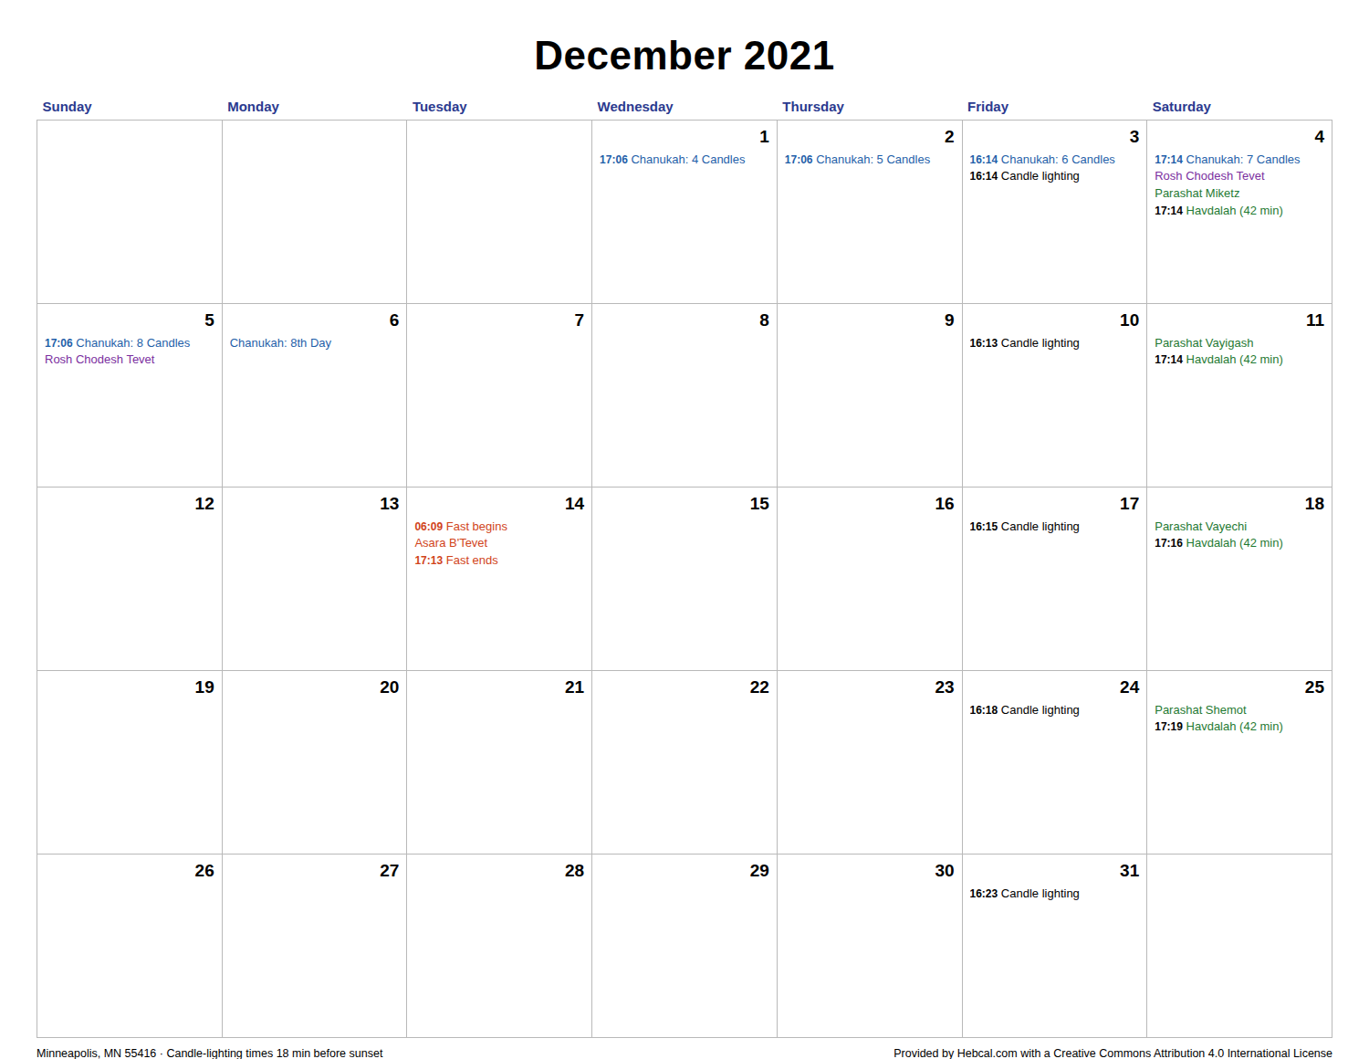December 2021
| Sunday | Monday | Tuesday | Wednesday | Thursday | Friday | Saturday |
| --- | --- | --- | --- | --- | --- | --- |
| | | | 1 17:06 Chanukah: 4 Candles | 2 17:06 Chanukah: 5 Candles | 3 16:14 Chanukah: 6 Candles 16:14 Candle lighting | 4 17:14 Chanukah: 7 Candles Rosh Chodesh Tevet Parashat Miketz 17:14 Havdalah (42 min) |
| 5 17:06 Chanukah: 8 Candles Rosh Chodesh Tevet | 6 Chanukah: 8th Day | 7 | 8 | 9 | 10 16:13 Candle lighting | 11 Parashat Vayigash 17:14 Havdalah (42 min) |
| 12 | 13 | 14 06:09 Fast begins Asara B'Tevet 17:13 Fast ends | 15 | 16 | 17 16:15 Candle lighting | 18 Parashat Vayechi 17:16 Havdalah (42 min) |
| 19 | 20 | 21 | 22 | 23 | 24 16:18 Candle lighting | 25 Parashat Shemot 17:19 Havdalah (42 min) |
| 26 | 27 | 28 | 29 | 30 | 31 16:23 Candle lighting | |
Minneapolis, MN 55416 · Candle-lighting times 18 min before sunset
Provided by Hebcal.com with a Creative Commons Attribution 4.0 International License